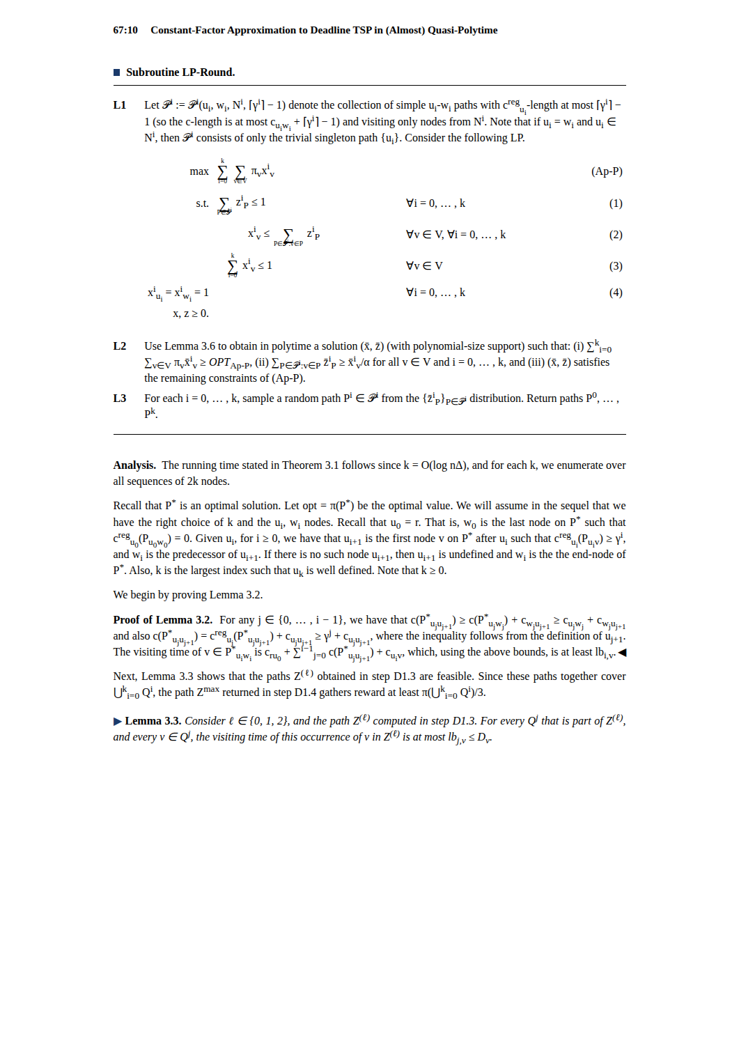67:10 Constant-Factor Approximation to Deadline TSP in (Almost) Quasi-Polytime
Subroutine LP-Round.
L1
Let 𝒫i := 𝒫i(ui, wi, Ni, ⌈γi⌉ − 1) denote the collection of simple ui-wi paths with cregui-length at most ⌈γi⌉ − 1 (so the c-length is at most cuiwi + ⌈γi⌉ − 1) and visiting only nodes from Ni. Note that if ui = wi and ui ∈ Ni, then 𝒫i consists of only the trivial singleton path {ui}. Consider the following LP.
| max | k ∑ i=0 ∑ v∈V π v x i v | | (Ap-P) |
| s.t. | ∑ P∈𝒫 i z i P ≤ 1 | ∀i = 0, … , k | (1) |
| | x i v ≤ ∑ P∈𝒫 i :v∈P z i P | ∀v ∈ V, ∀i = 0, … , k | (2) |
| | k ∑ i=0 x i v ≤ 1 | ∀v ∈ V | (3) |
| x i u i = x i w i = 1 | | ∀i = 0, … , k | (4) |
| x, z ≥ 0. | | | |
L2
Use Lemma 3.6 to obtain in polytime a solution (x̄, z̄) (with polynomial-size support) such that: (i) ∑ki=0 ∑v∈V πvx̄iv ≥ OPTAp-P, (ii) ∑P∈𝒫i:v∈P z̄iP ≥ x̄iv/α for all v ∈ V and i = 0, … , k, and (iii) (x̄, z̄) satisfies the remaining constraints of (Ap-P).
L3
For each i = 0, … , k, sample a random path Pi ∈ 𝒫i from the {z̄iP}P∈𝒫i distribution. Return paths P0, … , Pk.
Analysis. The running time stated in Theorem 3.1 follows since k = O(log nΔ), and for each k, we enumerate over all sequences of 2k nodes.
Recall that P* is an optimal solution. Let opt = π(P*) be the optimal value. We will assume in the sequel that we have the right choice of k and the ui, wi nodes. Recall that u0 = r. That is, w0 is the last node on P* such that cregu0(Pu0w0) = 0. Given ui, for i ≥ 0, we have that ui+1 is the first node v on P* after ui such that cregui(Puiv) ≥ γi, and wi is the predecessor of ui+1. If there is no such node ui+1, then ui+1 is undefined and wi is the the end-node of P*. Also, k is the largest index such that uk is well defined. Note that k ≥ 0.
We begin by proving Lemma 3.2.
Proof of Lemma 3.2. For any j ∈ {0, … , i − 1}, we have that c(P*ujuj+1) ≥ c(P*ujwj) + cwjuj+1 ≥ cujwj + cwjuj+1 and also c(P*ujuj+1) = creguj(P*ujuj+1) + cujuj+1 ≥ γj + cujuj+1, where the inequality follows from the definition of uj+1. The visiting time of v ∈ P*uiwi is cru0 + ∑i−1j=0 c(P*ujuj+1) + cuiv, which, using the above bounds, is at least lbi,v. ◀
Next, Lemma 3.3 shows that the paths Z(ℓ) obtained in step D1.3 are feasible. Since these paths together cover ⋃ki=0 Qi, the path Zmax returned in step D1.4 gathers reward at least π(⋃ki=0 Qi)/3.
▶ Lemma 3.3. Consider ℓ ∈ {0, 1, 2}, and the path Z(ℓ) computed in step D1.3. For every Qj that is part of Z(ℓ), and every v ∈ Qj, the visiting time of this occurrence of v in Z(ℓ) is at most lbj,v ≤ Dv.